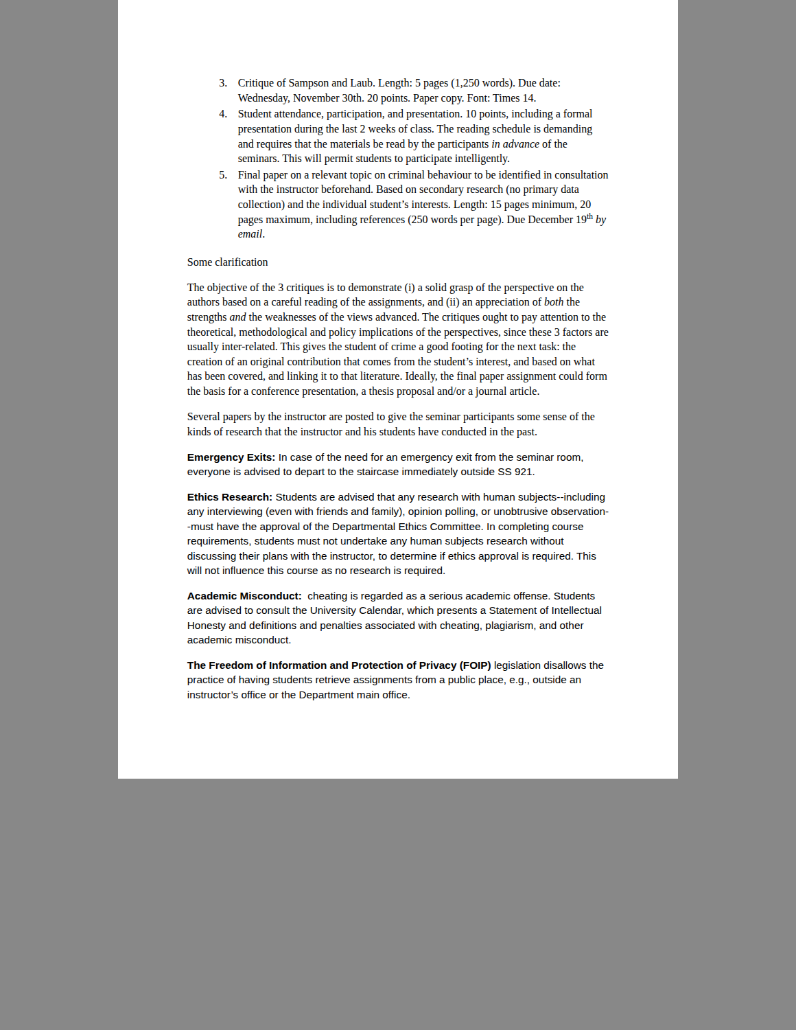Critique of Sampson and Laub. Length: 5 pages (1,250 words). Due date: Wednesday, November 30th. 20 points. Paper copy. Font: Times 14.
Student attendance, participation, and presentation. 10 points, including a formal presentation during the last 2 weeks of class. The reading schedule is demanding and requires that the materials be read by the participants in advance of the seminars. This will permit students to participate intelligently.
Final paper on a relevant topic on criminal behaviour to be identified in consultation with the instructor beforehand. Based on secondary research (no primary data collection) and the individual student’s interests. Length: 15 pages minimum, 20 pages maximum, including references (250 words per page). Due December 19th by email.
Some clarification
The objective of the 3 critiques is to demonstrate (i) a solid grasp of the perspective on the authors based on a careful reading of the assignments, and (ii) an appreciation of both the strengths and the weaknesses of the views advanced. The critiques ought to pay attention to the theoretical, methodological and policy implications of the perspectives, since these 3 factors are usually inter-related. This gives the student of crime a good footing for the next task: the creation of an original contribution that comes from the student’s interest, and based on what has been covered, and linking it to that literature. Ideally, the final paper assignment could form the basis for a conference presentation, a thesis proposal and/or a journal article.
Several papers by the instructor are posted to give the seminar participants some sense of the kinds of research that the instructor and his students have conducted in the past.
Emergency Exits: In case of the need for an emergency exit from the seminar room, everyone is advised to depart to the staircase immediately outside SS 921.
Ethics Research: Students are advised that any research with human subjects--including any interviewing (even with friends and family), opinion polling, or unobtrusive observation--must have the approval of the Departmental Ethics Committee. In completing course requirements, students must not undertake any human subjects research without discussing their plans with the instructor, to determine if ethics approval is required. This will not influence this course as no research is required.
Academic Misconduct: cheating is regarded as a serious academic offense. Students are advised to consult the University Calendar, which presents a Statement of Intellectual Honesty and definitions and penalties associated with cheating, plagiarism, and other academic misconduct.
The Freedom of Information and Protection of Privacy (FOIP) legislation disallows the practice of having students retrieve assignments from a public place, e.g., outside an instructor’s office or the Department main office.